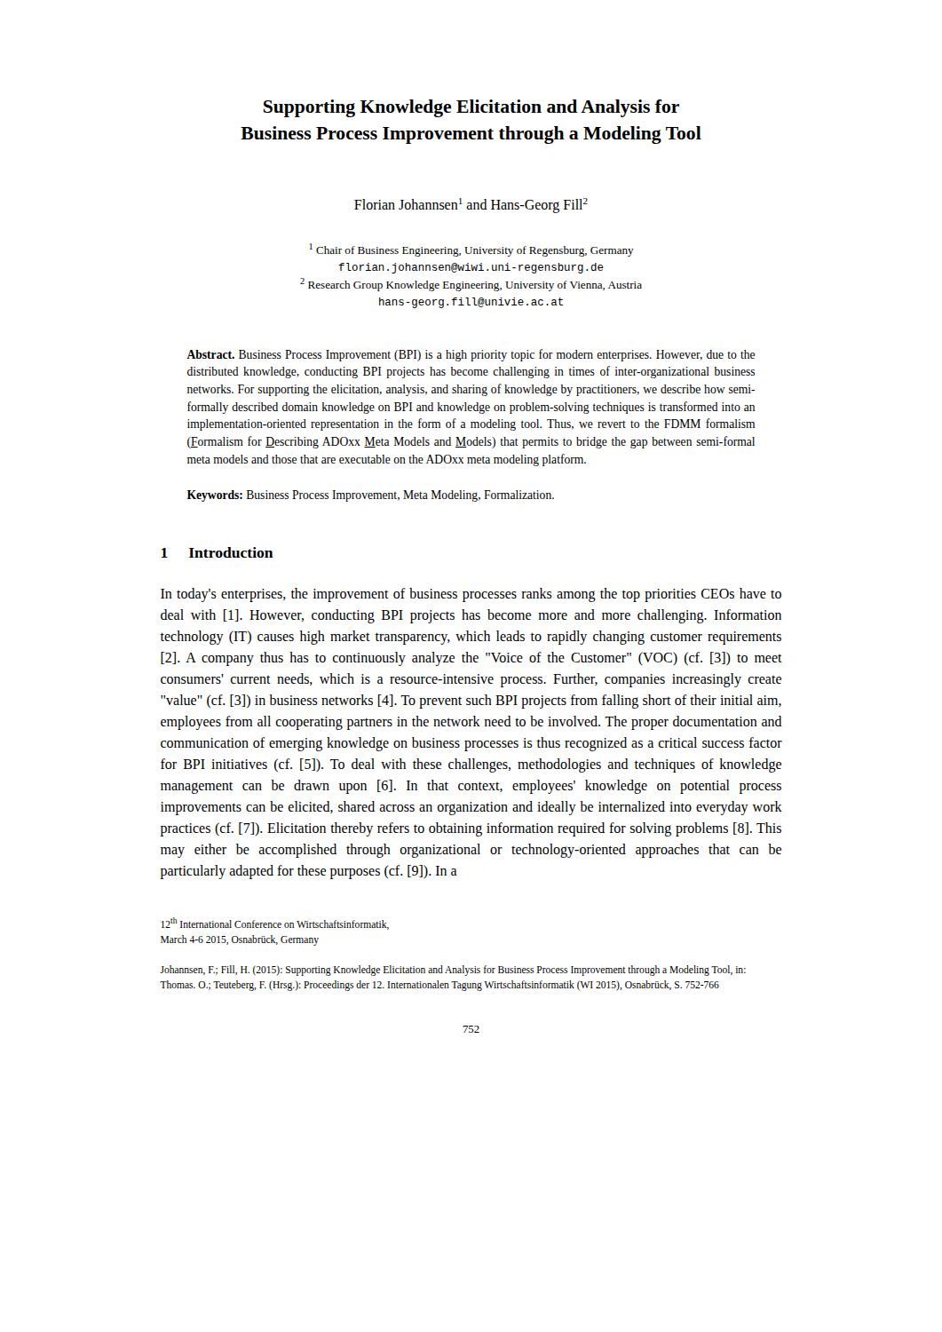Supporting Knowledge Elicitation and Analysis for
Business Process Improvement through a Modeling Tool
Florian Johannsen1 and Hans-Georg Fill2
1 Chair of Business Engineering, University of Regensburg, Germany
florian.johannsen@wiwi.uni-regensburg.de
2 Research Group Knowledge Engineering, University of Vienna, Austria
hans-georg.fill@univie.ac.at
Abstract. Business Process Improvement (BPI) is a high priority topic for modern enterprises. However, due to the distributed knowledge, conducting BPI projects has become challenging in times of inter-organizational business networks. For supporting the elicitation, analysis, and sharing of knowledge by practitioners, we describe how semi-formally described domain knowledge on BPI and knowledge on problem-solving techniques is transformed into an implementation-oriented representation in the form of a modeling tool. Thus, we revert to the FDMM formalism (Formalism for Describing ADOxx Meta Models and Models) that permits to bridge the gap between semi-formal meta models and those that are executable on the ADOxx meta modeling platform.
Keywords: Business Process Improvement, Meta Modeling, Formalization.
1 Introduction
In today's enterprises, the improvement of business processes ranks among the top priorities CEOs have to deal with [1]. However, conducting BPI projects has become more and more challenging. Information technology (IT) causes high market transparency, which leads to rapidly changing customer requirements [2]. A company thus has to continuously analyze the "Voice of the Customer" (VOC) (cf. [3]) to meet consumers' current needs, which is a resource-intensive process. Further, companies increasingly create "value" (cf. [3]) in business networks [4]. To prevent such BPI projects from falling short of their initial aim, employees from all cooperating partners in the network need to be involved. The proper documentation and communication of emerging knowledge on business processes is thus recognized as a critical success factor for BPI initiatives (cf. [5]). To deal with these challenges, methodologies and techniques of knowledge management can be drawn upon [6]. In that context, employees' knowledge on potential process improvements can be elicited, shared across an organization and ideally be internalized into everyday work practices (cf. [7]). Elicitation thereby refers to obtaining information required for solving problems [8]. This may either be accomplished through organizational or technology-oriented approaches that can be particularly adapted for these purposes (cf. [9]). In a
12th International Conference on Wirtschaftsinformatik,
March 4-6 2015, Osnabrück, Germany
Johannsen, F.; Fill, H. (2015): Supporting Knowledge Elicitation and Analysis for Business Process Improvement through a Modeling Tool, in: Thomas. O.; Teuteberg, F. (Hrsg.): Proceedings der 12. Internationalen Tagung Wirtschaftsinformatik (WI 2015), Osnabrück, S. 752-766
752